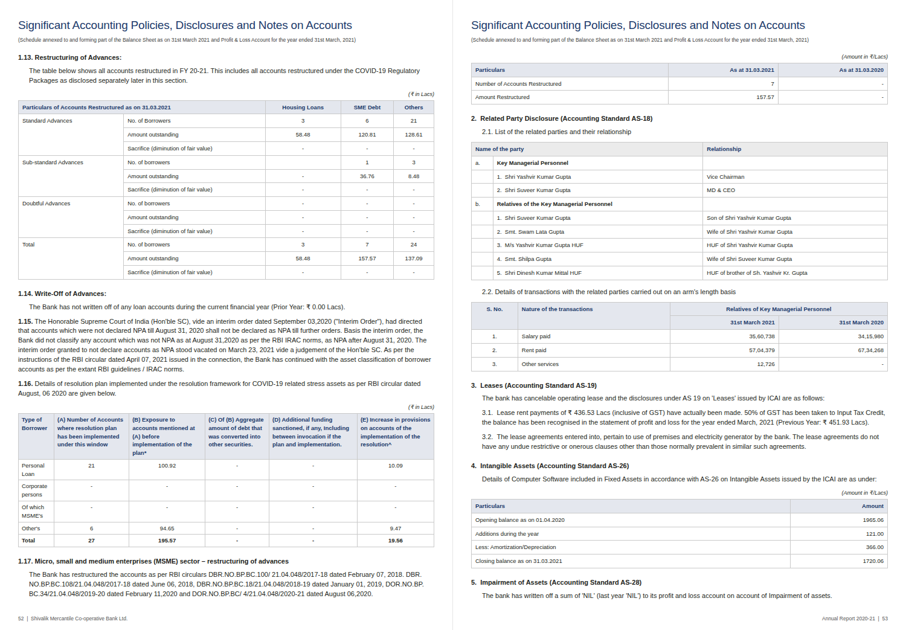Significant Accounting Policies, Disclosures and Notes on Accounts
(Schedule annexed to and forming part of the Balance Sheet as on 31st March 2021 and Profit & Loss Account for the year ended 31st March, 2021)
1.13. Restructuring of Advances:
The table below shows all accounts restructured in FY 20-21. This includes all accounts restructured under the COVID-19 Regulatory Packages as disclosed separately later in this section.
(₹ in Lacs)
| Particulars of Accounts Restructured as on 31.03.2021 | Housing Loans | SME Debt | Others |
| --- | --- | --- | --- |
| Standard Advances | No. of Borrowers | 3 | 6 | 21 |
| Amount outstanding | 58.48 | 120.81 | 128.61 |
| Sacrifice (diminution of fair value) | - | - | - |
| Sub-standard Advances | No. of borrowers | | 1 | 3 |
| Amount outstanding | - | 36.76 | 8.48 |
| Sacrifice (diminution of fair value) | - | - | - |
| Doubtful Advances | No. of borrowers | - | - | - |
| Amount outstanding | - | - | - |
| Sacrifice (diminution of fair value) | - | - | - |
| Total | No. of borrowers | 3 | 7 | 24 |
| Amount outstanding | 58.48 | 157.57 | 137.09 |
| Sacrifice (diminution of fair value) | - | - | - |
1.14. Write-Off of Advances:
The Bank has not written off of any loan accounts during the current financial year (Prior Year: ₹ 0.00 Lacs).
1.15. The Honorable Supreme Court of India (Hon'ble SC), vide an interim order dated September 03,2020 ("Interim Order"), had directed that accounts which were not declared NPA till August 31, 2020 shall not be declared as NPA till further orders. Basis the interim order, the Bank did not classify any account which was not NPA as at August 31,2020 as per the RBI IRAC norms, as NPA after August 31, 2020. The interim order granted to not declare accounts as NPA stood vacated on March 23, 2021 vide a judgement of the Hon'ble SC. As per the instructions of the RBI circular dated April 07, 2021 issued in the connection, the Bank has continued with the asset classification of borrower accounts as per the extant RBI guidelines / IRAC norms.
1.16. Details of resolution plan implemented under the resolution framework for COVID-19 related stress assets as per RBI circular dated August, 06 2020 are given below.
(₹ in Lacs)
| Type of Borrower | (A) Number of Accounts where resolution plan has been implemented under this window | (B) Exposure to accounts mentioned at (A) before implementation of the plan* | (C) Of (B) Aggregate amount of debt that was converted into other securities. | (D) Additional funding sanctioned, if any, Including between invocation if the plan and implementation. | (E) Increase in provisions on accounts of the implementation of the resolution^ |
| --- | --- | --- | --- | --- | --- |
| Personal Loan | 21 | 100.92 | - | - | 10.09 |
| Corporate persons | - | - | - | - | - |
| Of which MSME's | - | - | - | - | - |
| Other's | 6 | 94.65 | - | - | 9.47 |
| Total | 27 | 195.57 | - | - | 19.56 |
1.17. Micro, small and medium enterprises (MSME) sector – restructuring of advances
The Bank has restructured the accounts as per RBI circulars DBR.NO.BP.BC.100/ 21.04.048/2017-18 dated February 07, 2018. DBR. NO.BP.BC.108/21.04.048/2017-18 dated June 06, 2018, DBR.NO.BP.BC.18/21.04.048/2018-19 dated January 01, 2019, DOR.NO.BP. BC.34/21.04.048/2019-20 dated February 11,2020 and DOR.NO.BP.BC/ 4/21.04.048/2020-21 dated August 06,2020.
52 | Shivalik Mercantile Co-operative Bank Ltd.
Significant Accounting Policies, Disclosures and Notes on Accounts
(Schedule annexed to and forming part of the Balance Sheet as on 31st March 2021 and Profit & Loss Account for the year ended 31st March, 2021)
(Amount in ₹/Lacs)
| Particulars | As at 31.03.2021 | As at 31.03.2020 |
| --- | --- | --- |
| Number of Accounts Restructured | 7 | - |
| Amount Restructured | 157.57 | - |
2. Related Party Disclosure (Accounting Standard AS-18)
2.1. List of the related parties and their relationship
| Name of the party | Relationship |
| --- | --- |
| a. | Key Managerial Personnel | |
| | 1. Shri Yashvir Kumar Gupta | Vice Chairman |
| | 2. Shri Suveer Kumar Gupta | MD & CEO |
| b. | Relatives of the Key Managerial Personnel | |
| | 1. Shri Suveer Kumar Gupta | Son of Shri Yashvir Kumar Gupta |
| | 2. Smt. Swam Lata Gupta | Wife of Shri Yashvir Kumar Gupta |
| | 3. M/s Yashvir Kumar Gupta HUF | HUF of Shri Yashvir Kumar Gupta |
| | 4. Smt. Shilpa Gupta | Wife of Shri Suveer Kumar Gupta |
| | 5. Shri Dinesh Kumar Mittal HUF | HUF of brother of Sh. Yashvir Kr. Gupta |
2.2. Details of transactions with the related parties carried out on an arm's length basis
| S. No. | Nature of the transactions | Relatives of Key Managerial Personnel |
| --- | --- | --- |
| 31st March 2021 | 31st March 2020 |
| 1. | Salary paid | 35,60,738 | 34,15,980 |
| 2. | Rent paid | 57,04,379 | 67,34,268 |
| 3. | Other services | 12,726 | - |
3. Leases (Accounting Standard AS-19)
The bank has cancelable operating lease and the disclosures under AS 19 on 'Leases' issued by ICAI are as follows:
3.1. Lease rent payments of ₹ 436.53 Lacs (inclusive of GST) have actually been made. 50% of GST has been taken to Input Tax Credit, the balance has been recognised in the statement of profit and loss for the year ended March, 2021 (Previous Year: ₹ 451.93 Lacs).
3.2. The lease agreements entered into, pertain to use of premises and electricity generator by the bank. The lease agreements do not have any undue restrictive or onerous clauses other than those normally prevalent in similar such agreements.
4. Intangible Assets (Accounting Standard AS-26)
Details of Computer Software included in Fixed Assets in accordance with AS-26 on Intangible Assets issued by the ICAI are as under:
(Amount in ₹/Lacs)
| Particulars | Amount |
| --- | --- |
| Opening balance as on 01.04.2020 | 1965.06 |
| Additions during the year | 121.00 |
| Less: Amortization/Depreciation | 366.00 |
| Closing balance as on 31.03.2021 | 1720.06 |
5. Impairment of Assets (Accounting Standard AS-28)
The bank has written off a sum of 'NIL' (last year 'NIL') to its profit and loss account on account of Impairment of assets.
Annual Report 2020-21 | 53